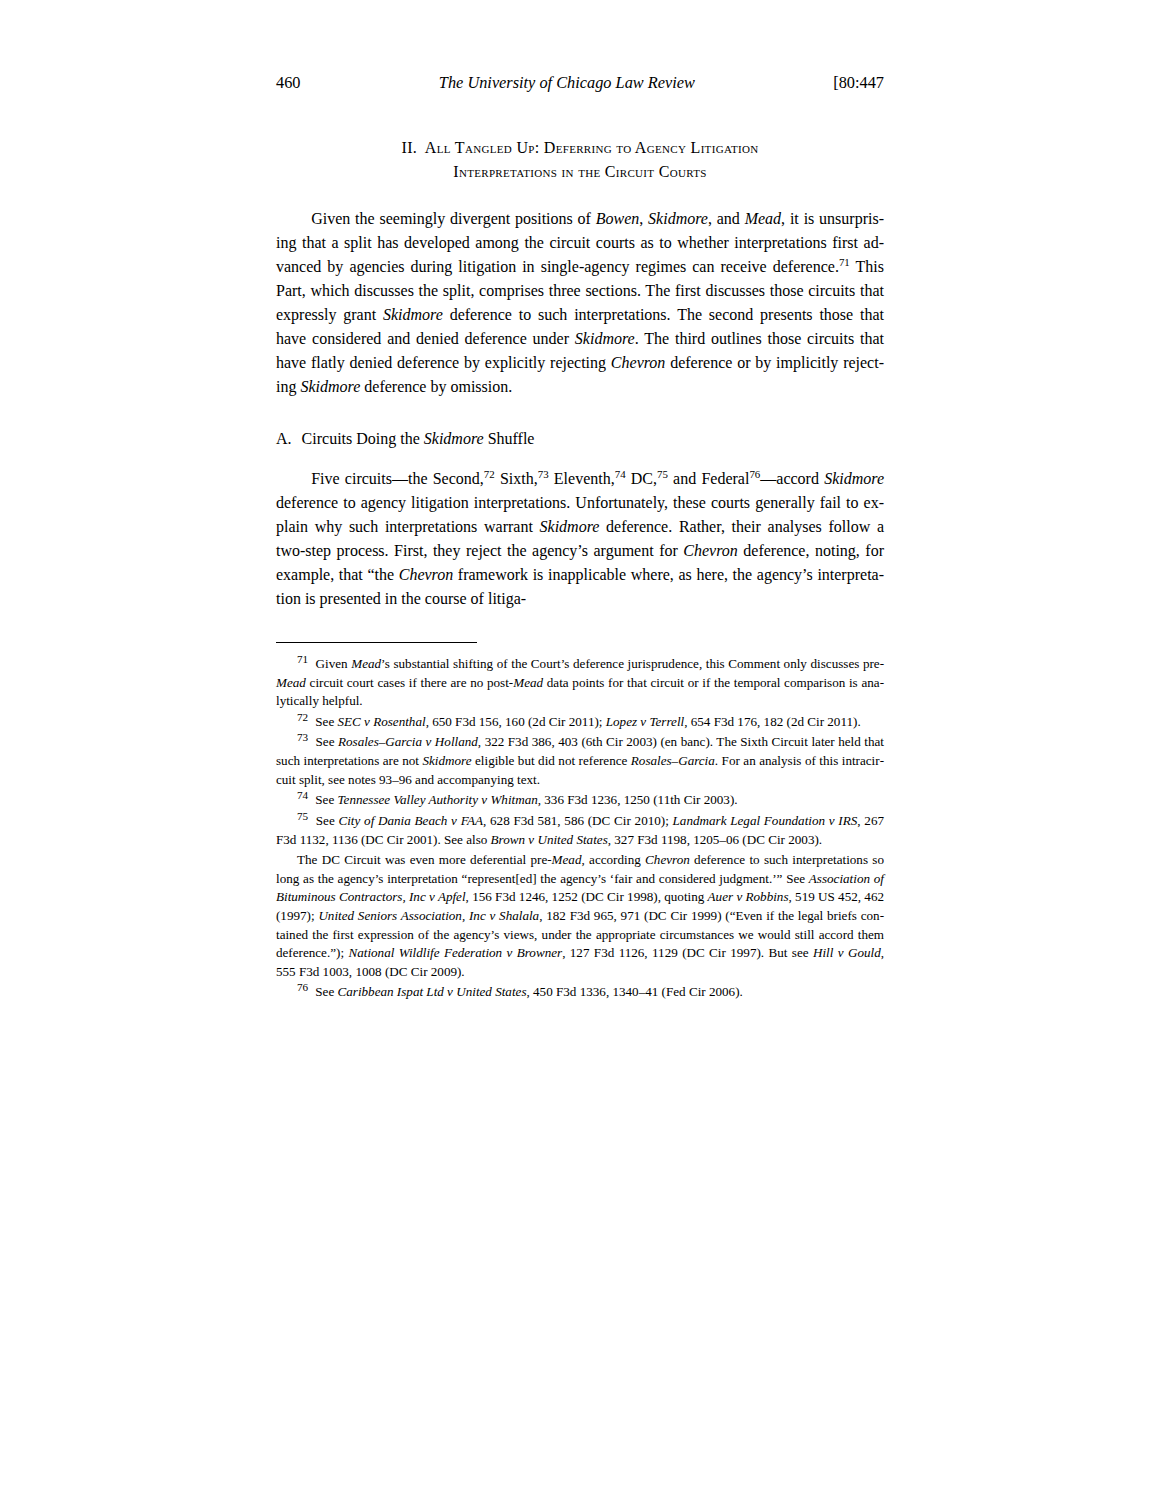460 The University of Chicago Law Review [80:447
II. All Tangled Up: Deferring to Agency Litigation
Interpretations in the Circuit Courts
Given the seemingly divergent positions of Bowen, Skidmore, and Mead, it is unsurprising that a split has developed among the circuit courts as to whether interpretations first advanced by agencies during litigation in single-agency regimes can receive deference.71 This Part, which discusses the split, comprises three sections. The first discusses those circuits that expressly grant Skidmore deference to such interpretations. The second presents those that have considered and denied deference under Skidmore. The third outlines those circuits that have flatly denied deference by explicitly rejecting Chevron deference or by implicitly rejecting Skidmore deference by omission.
A. Circuits Doing the Skidmore Shuffle
Five circuits—the Second,72 Sixth,73 Eleventh,74 DC,75 and Federal76—accord Skidmore deference to agency litigation interpretations. Unfortunately, these courts generally fail to explain why such interpretations warrant Skidmore deference. Rather, their analyses follow a two-step process. First, they reject the agency’s argument for Chevron deference, noting, for example, that “the Chevron framework is inapplicable where, as here, the agency’s interpretation is presented in the course of litiga-
71 Given Mead’s substantial shifting of the Court’s deference jurisprudence, this Comment only discusses pre-Mead circuit court cases if there are no post-Mead data points for that circuit or if the temporal comparison is analytically helpful.
72 See SEC v Rosenthal, 650 F3d 156, 160 (2d Cir 2011); Lopez v Terrell, 654 F3d 176, 182 (2d Cir 2011).
73 See Rosales–Garcia v Holland, 322 F3d 386, 403 (6th Cir 2003) (en banc). The Sixth Circuit later held that such interpretations are not Skidmore eligible but did not reference Rosales–Garcia. For an analysis of this intracircuit split, see notes 93–96 and accompanying text.
74 See Tennessee Valley Authority v Whitman, 336 F3d 1236, 1250 (11th Cir 2003).
75 See City of Dania Beach v FAA, 628 F3d 581, 586 (DC Cir 2010); Landmark Legal Foundation v IRS, 267 F3d 1132, 1136 (DC Cir 2001). See also Brown v United States, 327 F3d 1198, 1205–06 (DC Cir 2003).
The DC Circuit was even more deferential pre-Mead, according Chevron deference to such interpretations so long as the agency’s interpretation “represent[ed] the agency’s ‘fair and considered judgment.’” See Association of Bituminous Contractors, Inc v Apfel, 156 F3d 1246, 1252 (DC Cir 1998), quoting Auer v Robbins, 519 US 452, 462 (1997); United Seniors Association, Inc v Shalala, 182 F3d 965, 971 (DC Cir 1999) (“Even if the legal briefs contained the first expression of the agency’s views, under the appropriate circumstances we would still accord them deference.”); National Wildlife Federation v Browner, 127 F3d 1126, 1129 (DC Cir 1997). But see Hill v Gould, 555 F3d 1003, 1008 (DC Cir 2009).
76 See Caribbean Ispat Ltd v United States, 450 F3d 1336, 1340–41 (Fed Cir 2006).